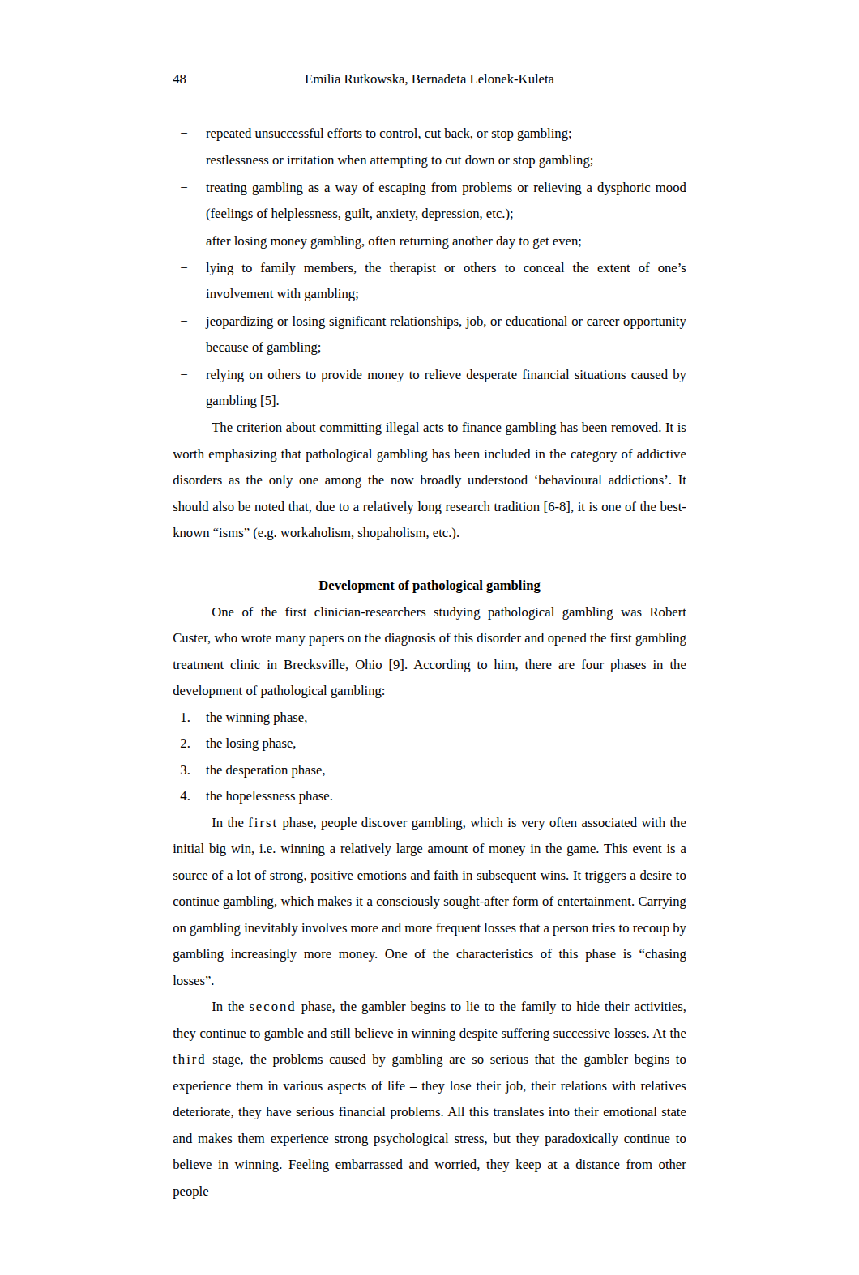48
Emilia Rutkowska, Bernadeta Lelonek-Kuleta
repeated unsuccessful efforts to control, cut back, or stop gambling;
restlessness or irritation when attempting to cut down or stop gambling;
treating gambling as a way of escaping from problems or relieving a dysphoric mood (feelings of helplessness, guilt, anxiety, depression, etc.);
after losing money gambling, often returning another day to get even;
lying to family members, the therapist or others to conceal the extent of one’s involvement with gambling;
jeopardizing or losing significant relationships, job, or educational or career opportunity because of gambling;
relying on others to provide money to relieve desperate financial situations caused by gambling [5].
The criterion about committing illegal acts to finance gambling has been removed. It is worth emphasizing that pathological gambling has been included in the category of addictive disorders as the only one among the now broadly understood ‘behavioural addictions’. It should also be noted that, due to a relatively long research tradition [6-8], it is one of the best-known “isms” (e.g. workaholism, shopaholism, etc.).
Development of pathological gambling
One of the first clinician-researchers studying pathological gambling was Robert Custer, who wrote many papers on the diagnosis of this disorder and opened the first gambling treatment clinic in Brecksville, Ohio [9]. According to him, there are four phases in the development of pathological gambling:
the winning phase,
the losing phase,
the desperation phase,
the hopelessness phase.
In the first phase, people discover gambling, which is very often associated with the initial big win, i.e. winning a relatively large amount of money in the game. This event is a source of a lot of strong, positive emotions and faith in subsequent wins. It triggers a desire to continue gambling, which makes it a consciously sought-after form of entertainment. Carrying on gambling inevitably involves more and more frequent losses that a person tries to recoup by gambling increasingly more money. One of the characteristics of this phase is “chasing losses”.
In the second phase, the gambler begins to lie to the family to hide their activities, they continue to gamble and still believe in winning despite suffering successive losses. At the third stage, the problems caused by gambling are so serious that the gambler begins to experience them in various aspects of life – they lose their job, their relations with relatives deteriorate, they have serious financial problems. All this translates into their emotional state and makes them experience strong psychological stress, but they paradoxically continue to believe in winning. Feeling embarrassed and worried, they keep at a distance from other people